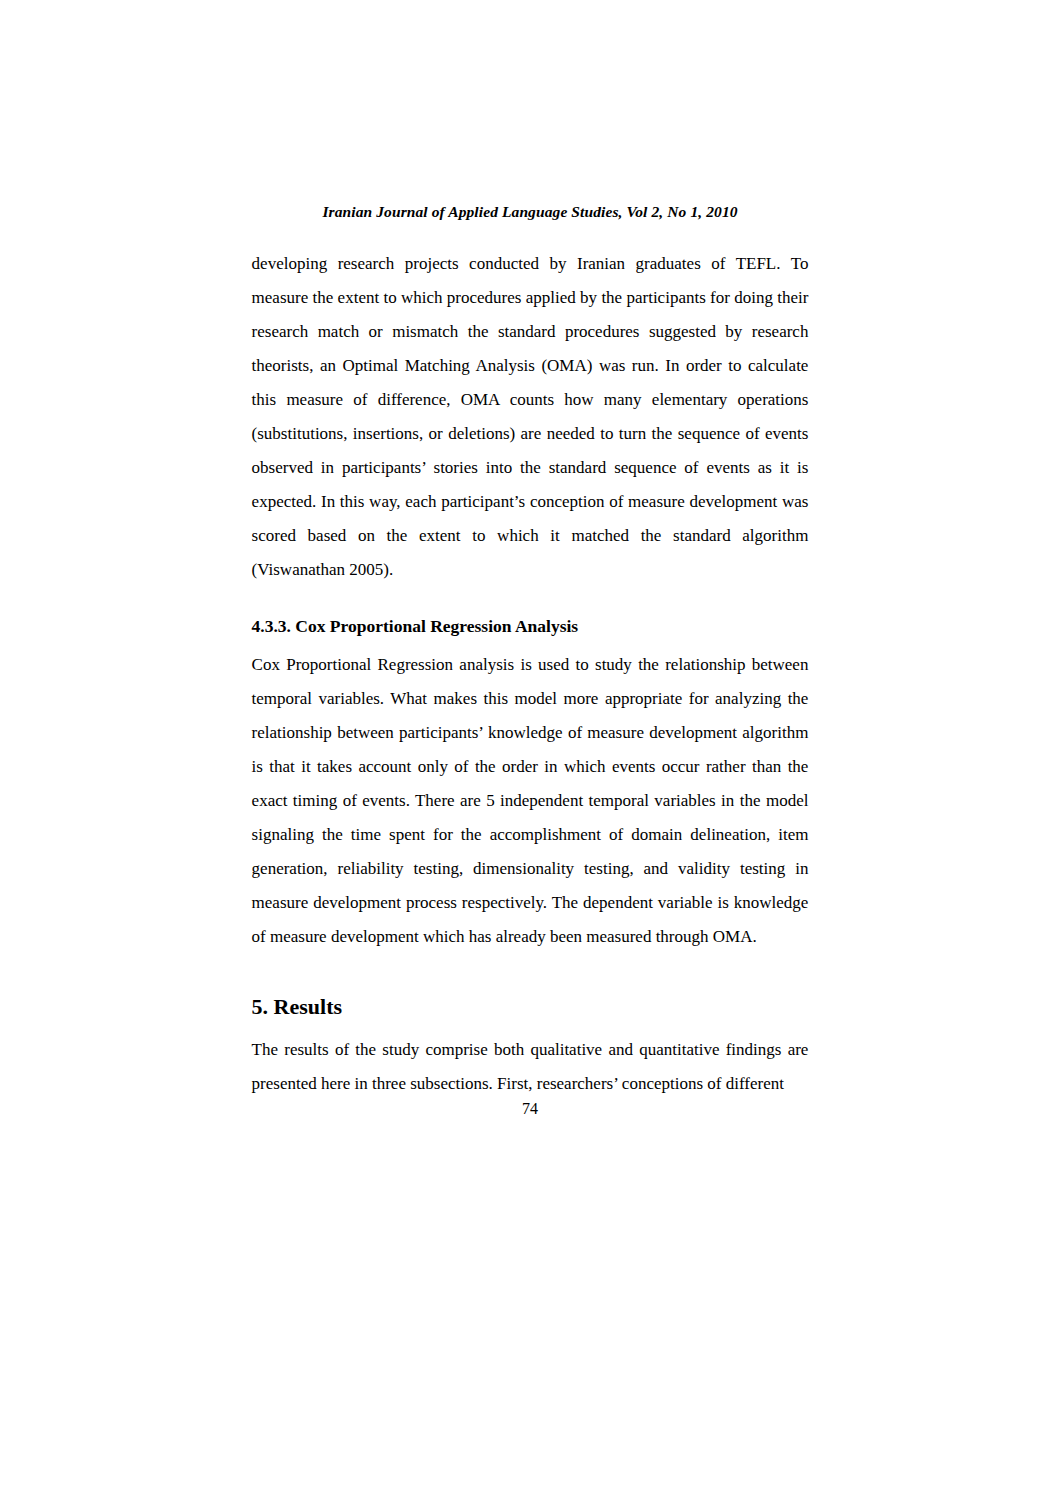Iranian Journal of Applied Language Studies, Vol 2, No 1, 2010
developing research projects conducted by Iranian graduates of TEFL. To measure the extent to which procedures applied by the participants for doing their research match or mismatch the standard procedures suggested by research theorists, an Optimal Matching Analysis (OMA) was run. In order to calculate this measure of difference, OMA counts how many elementary operations (substitutions, insertions, or deletions) are needed to turn the sequence of events observed in participants’ stories into the standard sequence of events as it is expected. In this way, each participant’s conception of measure development was scored based on the extent to which it matched the standard algorithm (Viswanathan 2005).
4.3.3. Cox Proportional Regression Analysis
Cox Proportional Regression analysis is used to study the relationship between temporal variables. What makes this model more appropriate for analyzing the relationship between participants’ knowledge of measure development algorithm is that it takes account only of the order in which events occur rather than the exact timing of events. There are 5 independent temporal variables in the model signaling the time spent for the accomplishment of domain delineation, item generation, reliability testing, dimensionality testing, and validity testing in measure development process respectively. The dependent variable is knowledge of measure development which has already been measured through OMA.
5. Results
The results of the study comprise both qualitative and quantitative findings are presented here in three subsections. First, researchers’ conceptions of different
74